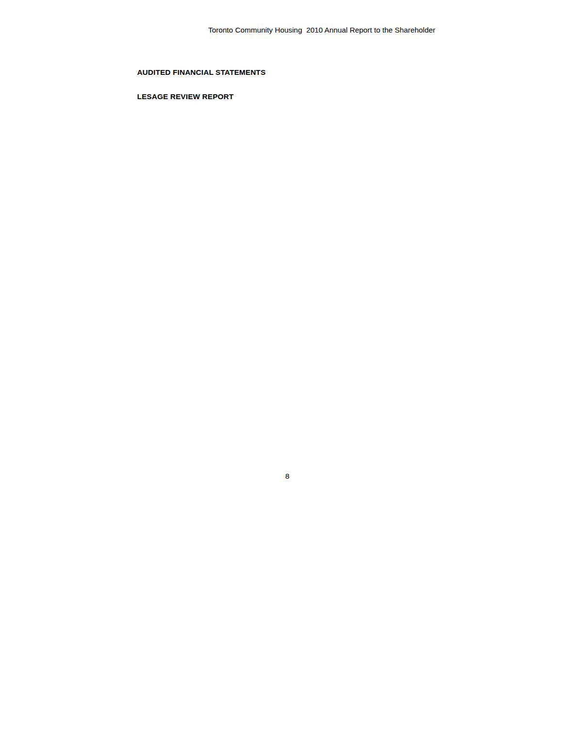Toronto Community Housing 2010 Annual Report to the Shareholder
AUDITED FINANCIAL STATEMENTS
LESAGE REVIEW REPORT
8